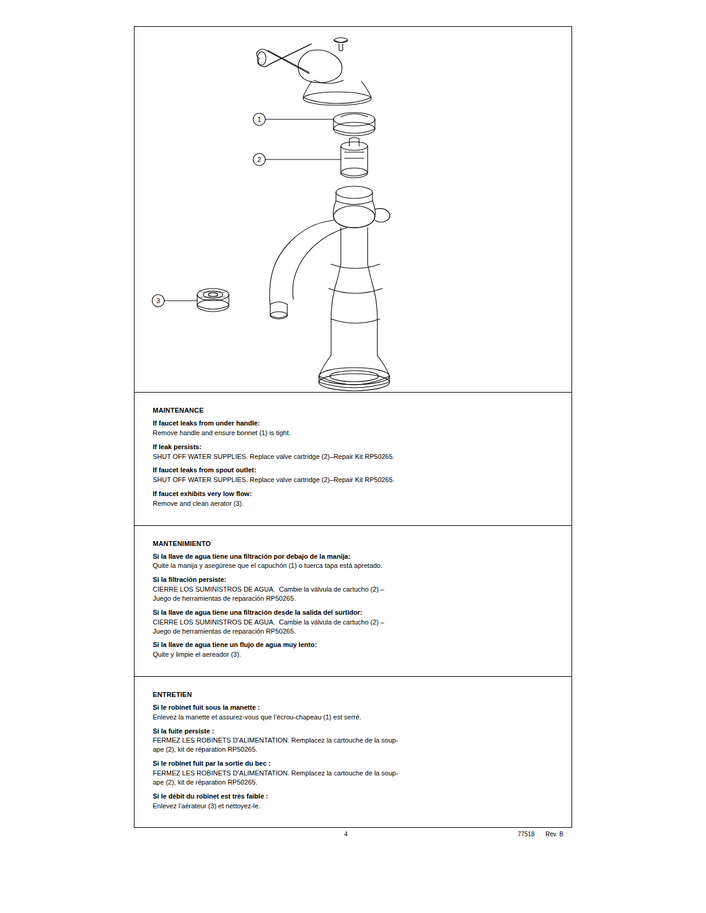1 2 3
MAINTENANCE
If faucet leaks from under handle:
Remove handle and ensure bonnet (1) is tight.
If leak persists:
SHUT OFF WATER SUPPLIES. Replace valve cartridge (2)–Repair Kit RP50265.
If faucet leaks from spout outlet:
SHUT OFF WATER SUPPLIES. Replace valve cartridge (2)–Repair Kit RP50265.
If faucet exhibits very low flow:
Remove and clean aerator (3).
MANTENIMIENTO
Si la llave de agua tiene una filtración por debajo de la manija:
Quite la manija y asegúrese que el capuchón (1) o tuerca tapa está apretado.
Si la filtración persiste:
CIERRE LOS SUMINISTROS DE AGUA. Cambie la válvula de cartucho (2) –
Juego de herramientas de reparación RP50265.
Si la llave de agua tiene una filtración desde la salida del surtidor:
CIERRE LOS SUMINISTROS DE AGUA. Cambie la válvula de cartucho (2) –
Juego de herramientas de reparación RP50265.
Si la llave de agua tiene un flujo de agua muy lento:
Quite y limpie el aereador (3).
ENTRETIEN
Si le robinet fuit sous la manette :
Enlevez la manette et assurez-vous que l’écrou-chapeau (1) est serré.
Si la fuite persiste :
FERMEZ LES ROBINETS D’ALIMENTATION. Remplacez la cartouche de la soup-
ape (2), kit de réparation RP50265.
Si le robinet fuit par la sortie du bec :
FERMEZ LES ROBINETS D’ALIMENTATION. Remplacez la cartouche de la soup-
ape (2), kit de réparation RP50265.
Si le débit du robinet est très faible :
Enlevez l’aérateur (3) et nettoyez-le.
4
77518Rev. B